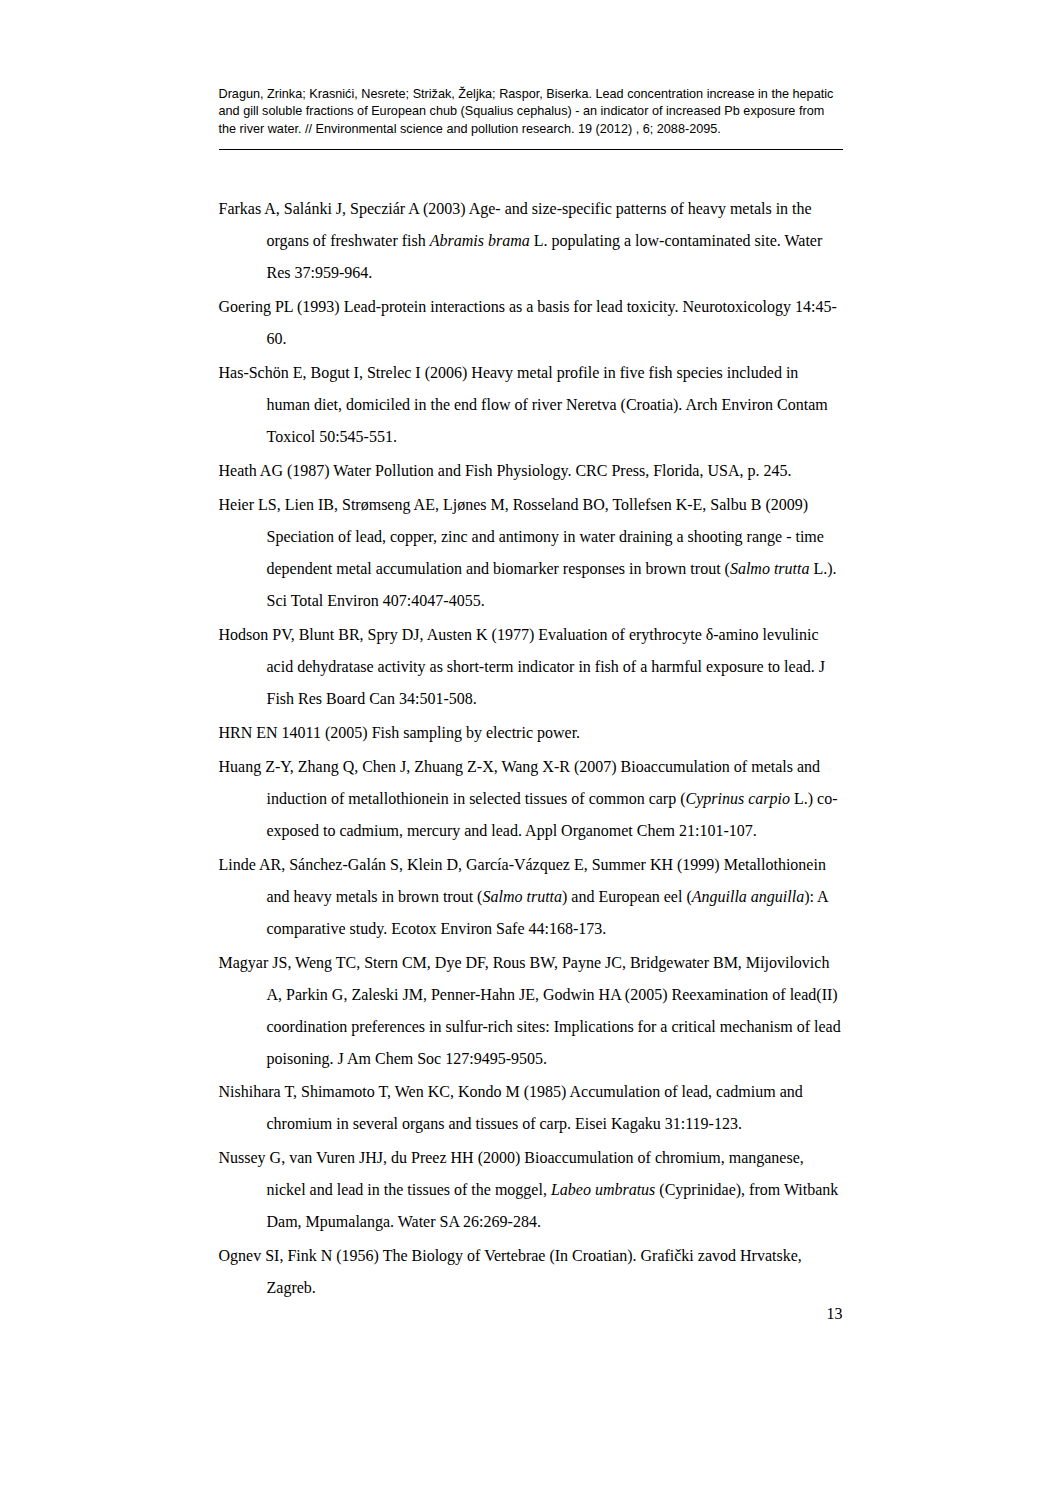Dragun, Zrinka; Krasnići, Nesrete; Strižak, Željka; Raspor, Biserka. Lead concentration increase in the hepatic and gill soluble fractions of European chub (Squalius cephalus) - an indicator of increased Pb exposure from the river water. // Environmental science and pollution research. 19 (2012) , 6; 2088-2095.
Farkas A, Salánki J, Specziár A (2003) Age- and size-specific patterns of heavy metals in the organs of freshwater fish Abramis brama L. populating a low-contaminated site. Water Res 37:959-964.
Goering PL (1993) Lead-protein interactions as a basis for lead toxicity. Neurotoxicology 14:45-60.
Has-Schön E, Bogut I, Strelec I (2006) Heavy metal profile in five fish species included in human diet, domiciled in the end flow of river Neretva (Croatia). Arch Environ Contam Toxicol 50:545-551.
Heath AG (1987) Water Pollution and Fish Physiology. CRC Press, Florida, USA, p. 245.
Heier LS, Lien IB, Strømseng AE, Ljønes M, Rosseland BO, Tollefsen K-E, Salbu B (2009) Speciation of lead, copper, zinc and antimony in water draining a shooting range - time dependent metal accumulation and biomarker responses in brown trout (Salmo trutta L.). Sci Total Environ 407:4047-4055.
Hodson PV, Blunt BR, Spry DJ, Austen K (1977) Evaluation of erythrocyte δ-amino levulinic acid dehydratase activity as short-term indicator in fish of a harmful exposure to lead. J Fish Res Board Can 34:501-508.
HRN EN 14011 (2005) Fish sampling by electric power.
Huang Z-Y, Zhang Q, Chen J, Zhuang Z-X, Wang X-R (2007) Bioaccumulation of metals and induction of metallothionein in selected tissues of common carp (Cyprinus carpio L.) co-exposed to cadmium, mercury and lead. Appl Organomet Chem 21:101-107.
Linde AR, Sánchez-Galán S, Klein D, García-Vázquez E, Summer KH (1999) Metallothionein and heavy metals in brown trout (Salmo trutta) and European eel (Anguilla anguilla): A comparative study. Ecotox Environ Safe 44:168-173.
Magyar JS, Weng TC, Stern CM, Dye DF, Rous BW, Payne JC, Bridgewater BM, Mijovilovich A, Parkin G, Zaleski JM, Penner-Hahn JE, Godwin HA (2005) Reexamination of lead(II) coordination preferences in sulfur-rich sites: Implications for a critical mechanism of lead poisoning. J Am Chem Soc 127:9495-9505.
Nishihara T, Shimamoto T, Wen KC, Kondo M (1985) Accumulation of lead, cadmium and chromium in several organs and tissues of carp. Eisei Kagaku 31:119-123.
Nussey G, van Vuren JHJ, du Preez HH (2000) Bioaccumulation of chromium, manganese, nickel and lead in the tissues of the moggel, Labeo umbratus (Cyprinidae), from Witbank Dam, Mpumalanga. Water SA 26:269-284.
Ognev SI, Fink N (1956) The Biology of Vertebrae (In Croatian). Grafički zavod Hrvatske, Zagreb.
13